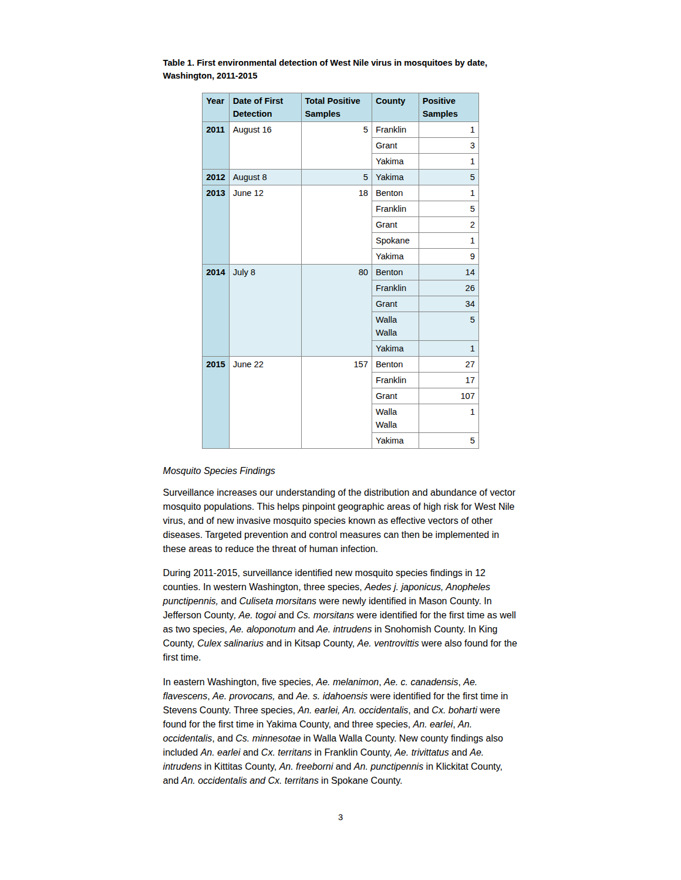Table 1. First environmental detection of West Nile virus in mosquitoes by date, Washington, 2011-2015
| Year | Date of First Detection | Total Positive Samples | County | Positive Samples |
| --- | --- | --- | --- | --- |
| 2011 | August 16 | 5 | Franklin | 1 |
| Grant | 3 |
| Yakima | 1 |
| 2012 | August 8 | 5 | Yakima | 5 |
| 2013 | June 12 | 18 | Benton | 1 |
| Franklin | 5 |
| Grant | 2 |
| Spokane | 1 |
| Yakima | 9 |
| 2014 | July 8 | 80 | Benton | 14 |
| Franklin | 26 |
| Grant | 34 |
| Walla Walla | 5 |
| Yakima | 1 |
| 2015 | June 22 | 157 | Benton | 27 |
| Franklin | 17 |
| Grant | 107 |
| Walla Walla | 1 |
| Yakima | 5 |
Mosquito Species Findings
Surveillance increases our understanding of the distribution and abundance of vector mosquito populations. This helps pinpoint geographic areas of high risk for West Nile virus, and of new invasive mosquito species known as effective vectors of other diseases. Targeted prevention and control measures can then be implemented in these areas to reduce the threat of human infection.
During 2011-2015, surveillance identified new mosquito species findings in 12 counties. In western Washington, three species, Aedes j. japonicus, Anopheles punctipennis, and Culiseta morsitans were newly identified in Mason County. In Jefferson County, Ae. togoi and Cs. morsitans were identified for the first time as well as two species, Ae. aloponotum and Ae. intrudens in Snohomish County. In King County, Culex salinarius and in Kitsap County, Ae. ventrovittis were also found for the first time.
In eastern Washington, five species, Ae. melanimon, Ae. c. canadensis, Ae. flavescens, Ae. provocans, and Ae. s. idahoensis were identified for the first time in Stevens County. Three species, An. earlei, An. occidentalis, and Cx. boharti were found for the first time in Yakima County, and three species, An. earlei, An. occidentalis, and Cs. minnesotae in Walla Walla County. New county findings also included An. earlei and Cx. territans in Franklin County, Ae. trivittatus and Ae. intrudens in Kittitas County, An. freeborni and An. punctipennis in Klickitat County, and An. occidentalis and Cx. territans in Spokane County.
3